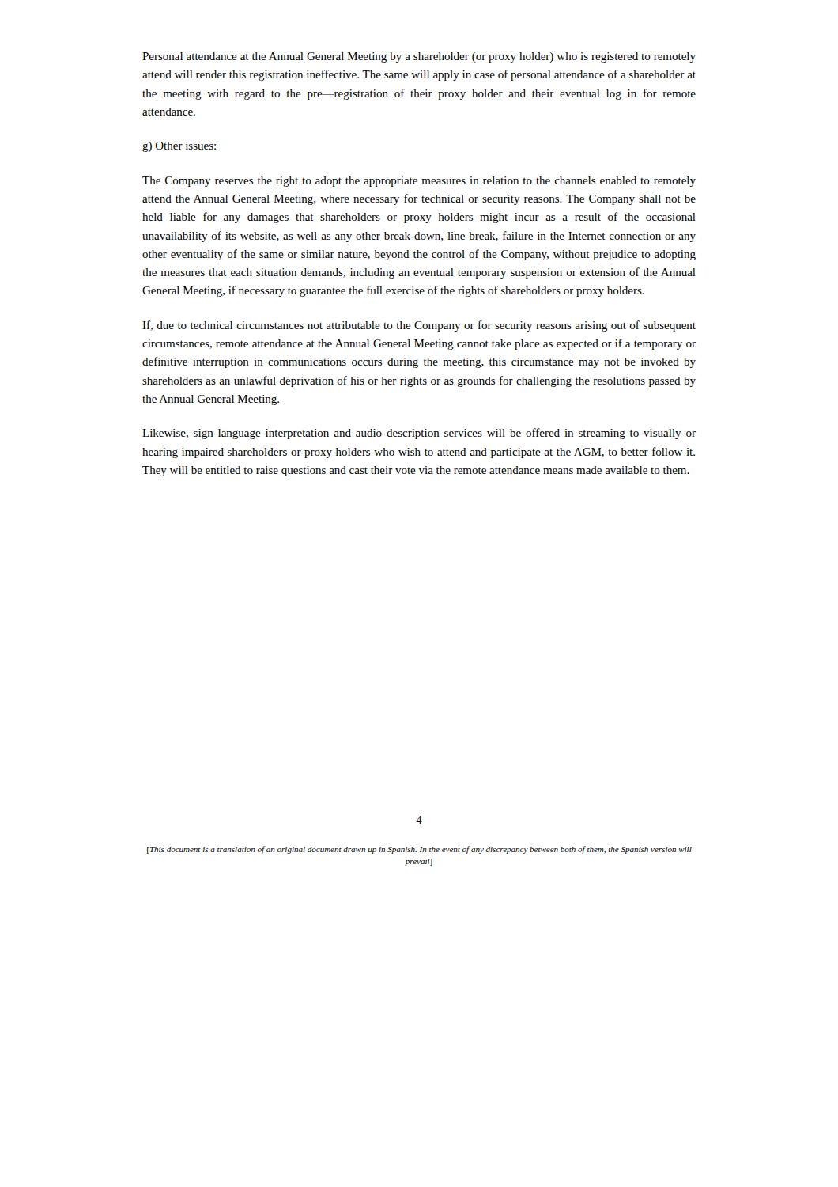Personal attendance at the Annual General Meeting by a shareholder (or proxy holder) who is registered to remotely attend will render this registration ineffective. The same will apply in case of personal attendance of a shareholder at the meeting with regard to the pre—registration of their proxy holder and their eventual log in for remote attendance.
g) Other issues:
The Company reserves the right to adopt the appropriate measures in relation to the channels enabled to remotely attend the Annual General Meeting, where necessary for technical or security reasons. The Company shall not be held liable for any damages that shareholders or proxy holders might incur as a result of the occasional unavailability of its website, as well as any other break-down, line break, failure in the Internet connection or any other eventuality of the same or similar nature, beyond the control of the Company, without prejudice to adopting the measures that each situation demands, including an eventual temporary suspension or extension of the Annual General Meeting, if necessary to guarantee the full exercise of the rights of shareholders or proxy holders.
If, due to technical circumstances not attributable to the Company or for security reasons arising out of subsequent circumstances, remote attendance at the Annual General Meeting cannot take place as expected or if a temporary or definitive interruption in communications occurs during the meeting, this circumstance may not be invoked by shareholders as an unlawful deprivation of his or her rights or as grounds for challenging the resolutions passed by the Annual General Meeting.
Likewise, sign language interpretation and audio description services will be offered in streaming to visually or hearing impaired shareholders or proxy holders who wish to attend and participate at the AGM, to better follow it. They will be entitled to raise questions and cast their vote via the remote attendance means made available to them.
4
[This document is a translation of an original document drawn up in Spanish. In the event of any discrepancy between both of them, the Spanish version will prevail]